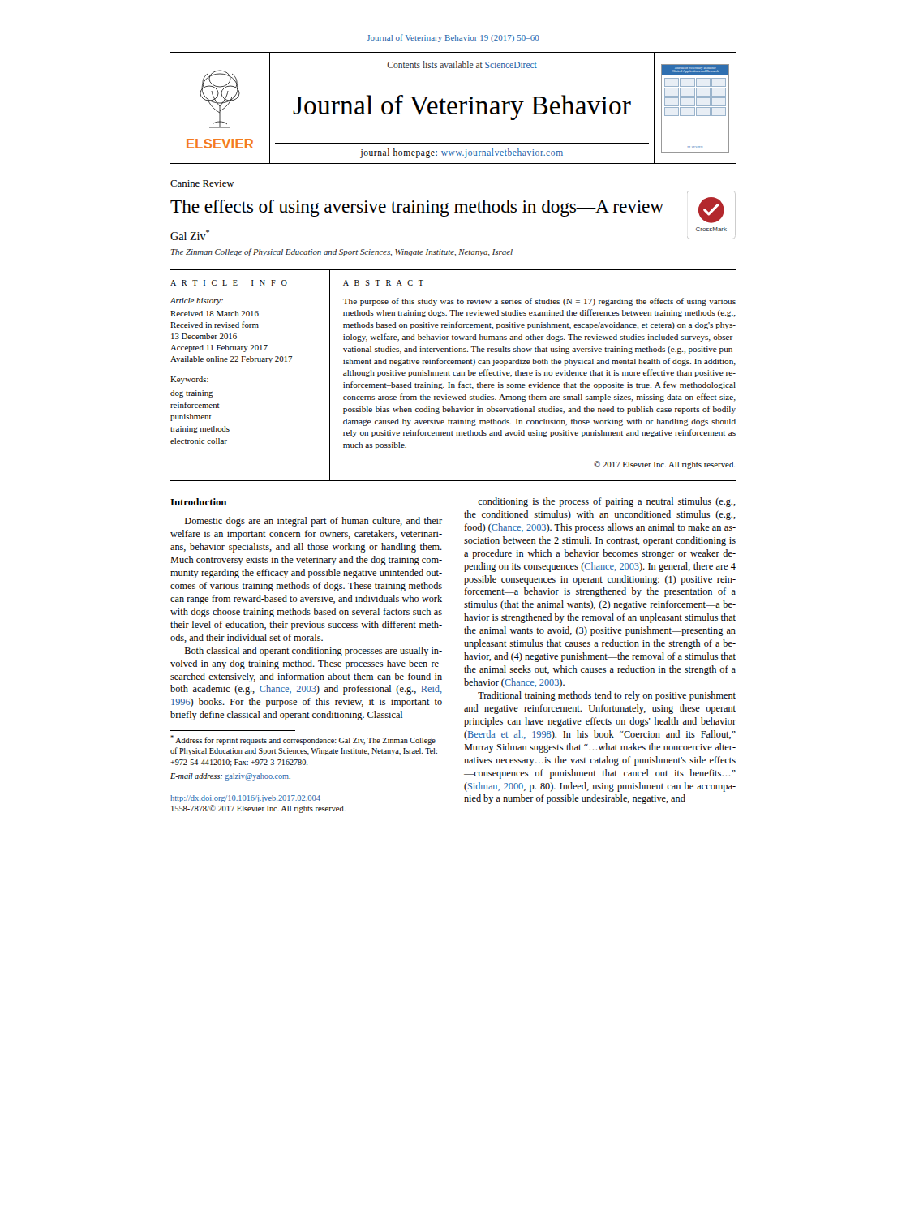Journal of Veterinary Behavior 19 (2017) 50–60
ELSEVIER
Contents lists available at ScienceDirect
Journal of Veterinary Behavior
journal homepage: www.journalvetbehavior.com
Journal of Veterinary Behavior
Clinical Applications and Research
ELSEVIER
Canine Review
CrossMark
The effects of using aversive training methods in dogs—A review
Gal Ziv*
The Zinman College of Physical Education and Sport Sciences, Wingate Institute, Netanya, Israel
A R T I C L E I N F O
Article history:
Received 18 March 2016
Received in revised form
13 December 2016
Accepted 11 February 2017
Available online 22 February 2017
Keywords:
dog training
reinforcement
punishment
training methods
electronic collar
A B S T R A C T
The purpose of this study was to review a series of studies (N = 17) regarding the effects of using various methods when training dogs. The reviewed studies examined the differences between training methods (e.g., methods based on positive reinforcement, positive punishment, escape/avoidance, et cetera) on a dog's physiology, welfare, and behavior toward humans and other dogs. The reviewed studies included surveys, observational studies, and interventions. The results show that using aversive training methods (e.g., positive punishment and negative reinforcement) can jeopardize both the physical and mental health of dogs. In addition, although positive punishment can be effective, there is no evidence that it is more effective than positive reinforcement–based training. In fact, there is some evidence that the opposite is true. A few methodological concerns arose from the reviewed studies. Among them are small sample sizes, missing data on effect size, possible bias when coding behavior in observational studies, and the need to publish case reports of bodily damage caused by aversive training methods. In conclusion, those working with or handling dogs should rely on positive reinforcement methods and avoid using positive punishment and negative reinforcement as much as possible.
© 2017 Elsevier Inc. All rights reserved.
Introduction
Domestic dogs are an integral part of human culture, and their welfare is an important concern for owners, caretakers, veterinarians, behavior specialists, and all those working or handling them. Much controversy exists in the veterinary and the dog training community regarding the efficacy and possible negative unintended outcomes of various training methods of dogs. These training methods can range from reward-based to aversive, and individuals who work with dogs choose training methods based on several factors such as their level of education, their previous success with different methods, and their individual set of morals.
Both classical and operant conditioning processes are usually involved in any dog training method. These processes have been researched extensively, and information about them can be found in both academic (e.g., Chance, 2003) and professional (e.g., Reid, 1996) books. For the purpose of this review, it is important to briefly define classical and operant conditioning. Classical
* Address for reprint requests and correspondence: Gal Ziv, The Zinman College of Physical Education and Sport Sciences, Wingate Institute, Netanya, Israel. Tel: +972-54-4412010; Fax: +972-3-7162780.
E-mail address: galziv@yahoo.com.
http://dx.doi.org/10.1016/j.jveb.2017.02.004
1558-7878/© 2017 Elsevier Inc. All rights reserved.
conditioning is the process of pairing a neutral stimulus (e.g., the conditioned stimulus) with an unconditioned stimulus (e.g., food) (Chance, 2003). This process allows an animal to make an association between the 2 stimuli. In contrast, operant conditioning is a procedure in which a behavior becomes stronger or weaker depending on its consequences (Chance, 2003). In general, there are 4 possible consequences in operant conditioning: (1) positive reinforcement—a behavior is strengthened by the presentation of a stimulus (that the animal wants), (2) negative reinforcement—a behavior is strengthened by the removal of an unpleasant stimulus that the animal wants to avoid, (3) positive punishment—presenting an unpleasant stimulus that causes a reduction in the strength of a behavior, and (4) negative punishment—the removal of a stimulus that the animal seeks out, which causes a reduction in the strength of a behavior (Chance, 2003).
Traditional training methods tend to rely on positive punishment and negative reinforcement. Unfortunately, using these operant principles can have negative effects on dogs' health and behavior (Beerda et al., 1998). In his book “Coercion and its Fallout,” Murray Sidman suggests that “…what makes the noncoercive alternatives necessary…is the vast catalog of punishment's side effects—consequences of punishment that cancel out its benefits…” (Sidman, 2000, p. 80). Indeed, using punishment can be accompanied by a number of possible undesirable, negative, and